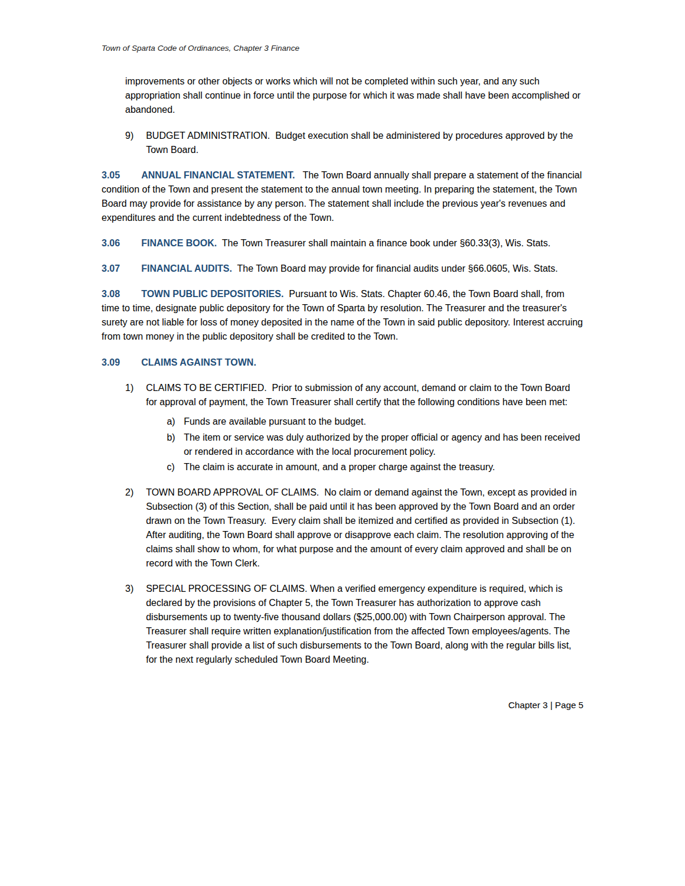Town of Sparta Code of Ordinances, Chapter 3 Finance
improvements or other objects or works which will not be completed within such year, and any such appropriation shall continue in force until the purpose for which it was made shall have been accomplished or abandoned.
9) Budget Administration. Budget execution shall be administered by procedures approved by the Town Board.
3.05 Annual Financial Statement. The Town Board annually shall prepare a statement of the financial condition of the Town and present the statement to the annual town meeting. In preparing the statement, the Town Board may provide for assistance by any person. The statement shall include the previous year's revenues and expenditures and the current indebtedness of the Town.
3.06 Finance Book. The Town Treasurer shall maintain a finance book under §60.33(3), Wis. Stats.
3.07 Financial Audits. The Town Board may provide for financial audits under §66.0605, Wis. Stats.
3.08 Town Public Depositories. Pursuant to Wis. Stats. Chapter 60.46, the Town Board shall, from time to time, designate public depository for the Town of Sparta by resolution. The Treasurer and the treasurer's surety are not liable for loss of money deposited in the name of the Town in said public depository. Interest accruing from town money in the public depository shall be credited to the Town.
3.09 Claims Against Town.
1) Claims to be Certified. Prior to submission of any account, demand or claim to the Town Board for approval of payment, the Town Treasurer shall certify that the following conditions have been met:
a) Funds are available pursuant to the budget.
b) The item or service was duly authorized by the proper official or agency and has been received or rendered in accordance with the local procurement policy.
c) The claim is accurate in amount, and a proper charge against the treasury.
2) Town Board Approval of Claims. No claim or demand against the Town, except as provided in Subsection (3) of this Section, shall be paid until it has been approved by the Town Board and an order drawn on the Town Treasury. Every claim shall be itemized and certified as provided in Subsection (1). After auditing, the Town Board shall approve or disapprove each claim. The resolution approving of the claims shall show to whom, for what purpose and the amount of every claim approved and shall be on record with the Town Clerk.
3) Special Processing of Claims. When a verified emergency expenditure is required, which is declared by the provisions of Chapter 5, the Town Treasurer has authorization to approve cash disbursements up to twenty-five thousand dollars ($25,000.00) with Town Chairperson approval. The Treasurer shall require written explanation/justification from the affected Town employees/agents. The Treasurer shall provide a list of such disbursements to the Town Board, along with the regular bills list, for the next regularly scheduled Town Board Meeting.
Chapter 3 | Page 5